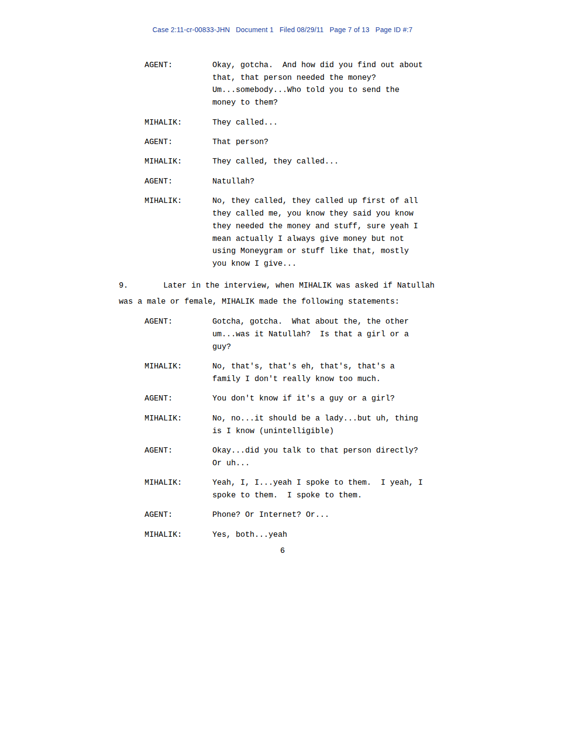Case 2:11-cr-00833-JHN Document 1 Filed 08/29/11 Page 7 of 13 Page ID #:7
AGENT:
Okay, gotcha. And how did you find out about that, that person needed the money? Um...somebody...Who told you to send the money to them?
MIHALIK:
They called...
AGENT:
That person?
MIHALIK:
They called, they called...
AGENT:
Natullah?
MIHALIK:
No, they called, they called up first of all they called me, you know they said you know they needed the money and stuff, sure yeah I mean actually I always give money but not using Moneygram or stuff like that, mostly you know I give...
9. Later in the interview, when MIHALIK was asked if Natullah was a male or female, MIHALIK made the following statements:
AGENT:
Gotcha, gotcha. What about the, the other um...was it Natullah? Is that a girl or a guy?
MIHALIK:
No, that's, that's eh, that's, that's a family I don't really know too much.
AGENT:
You don't know if it's a guy or a girl?
MIHALIK:
No, no...it should be a lady...but uh, thing is I know (unintelligible)
AGENT:
Okay...did you talk to that person directly? Or uh...
MIHALIK:
Yeah, I, I...yeah I spoke to them. I yeah, I spoke to them. I spoke to them.
AGENT:
Phone? Or Internet? Or...
MIHALIK:
Yes, both...yeah
6